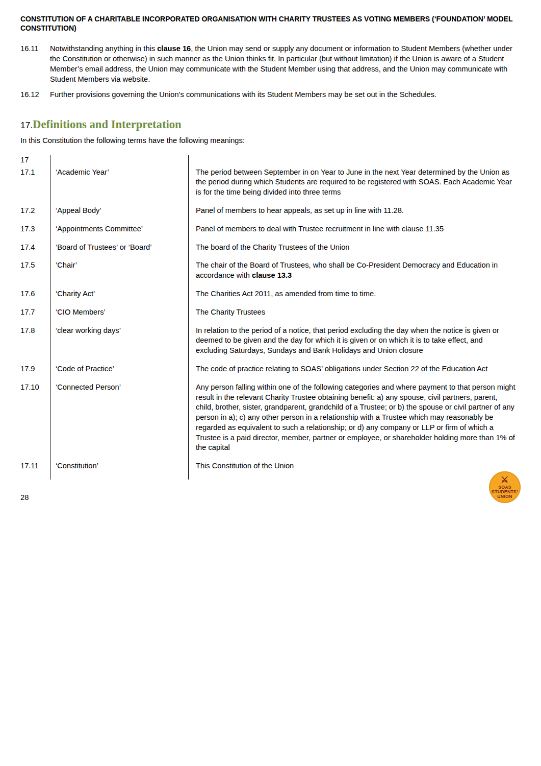Constitution of a Charitable Incorporated Organisation with Charity Trustees as Voting Members (‘Foundation’ Model Constitution)
16.11
Notwithstanding anything in this clause 16, the Union may send or supply any document or information to Student Members (whether under the Constitution or otherwise) in such manner as the Union thinks fit. In particular (but without limitation) if the Union is aware of a Student Member’s email address, the Union may communicate with the Student Member using that address, and the Union may communicate with Student Members via website.
16.12
Further provisions governing the Union’s communications with its Student Members may be set out in the Schedules.
17. Definitions and Interpretation
In this Constitution the following terms have the following meanings:
| 17 | | |
| 17.1 | ‘Academic Year’ | The period between September in on Year to June in the next Year determined by the Union as the period during which Students are required to be registered with SOAS. Each Academic Year is for the time being divided into three terms |
| 17.2 | ‘Appeal Body’ | Panel of members to hear appeals, as set up in line with 11.28. |
| 17.3 | ‘Appointments Committee’ | Panel of members to deal with Trustee recruitment in line with clause 11.35 |
| 17.4 | ‘Board of Trustees’ or ‘Board’ | The board of the Charity Trustees of the Union |
| 17.5 | ‘Chair’ | The chair of the Board of Trustees, who shall be Co-President Democracy and Education in accordance with clause 13.3 |
| 17.6 | ‘Charity Act’ | The Charities Act 2011, as amended from time to time. |
| 17.7 | ‘CIO Members’ | The Charity Trustees |
| 17.8 | ‘clear working days’ | In relation to the period of a notice, that period excluding the day when the notice is given or deemed to be given and the day for which it is given or on which it is to take effect, and excluding Saturdays, Sundays and Bank Holidays and Union closure |
| 17.9 | ‘Code of Practice’ | The code of practice relating to SOAS’ obligations under Section 22 of the Education Act |
| 17.10 | ‘Connected Person’ | Any person falling within one of the following categories and where payment to that person might result in the relevant Charity Trustee obtaining benefit: a) any spouse, civil partners, parent, child, brother, sister, grandparent, grandchild of a Trustee; or b) the spouse or civil partner of any person in a); c) any other person in a relationship with a Trustee which may reasonably be regarded as equivalent to such a relationship; or d) any company or LLP or firm of which a Trustee is a paid director, member, partner or employee, or shareholder holding more than 1% of the capital |
| 17.11 | ‘Constitution’ | This Constitution of the Union |
28
⚔
SOAS
STUDENTS’
UNION